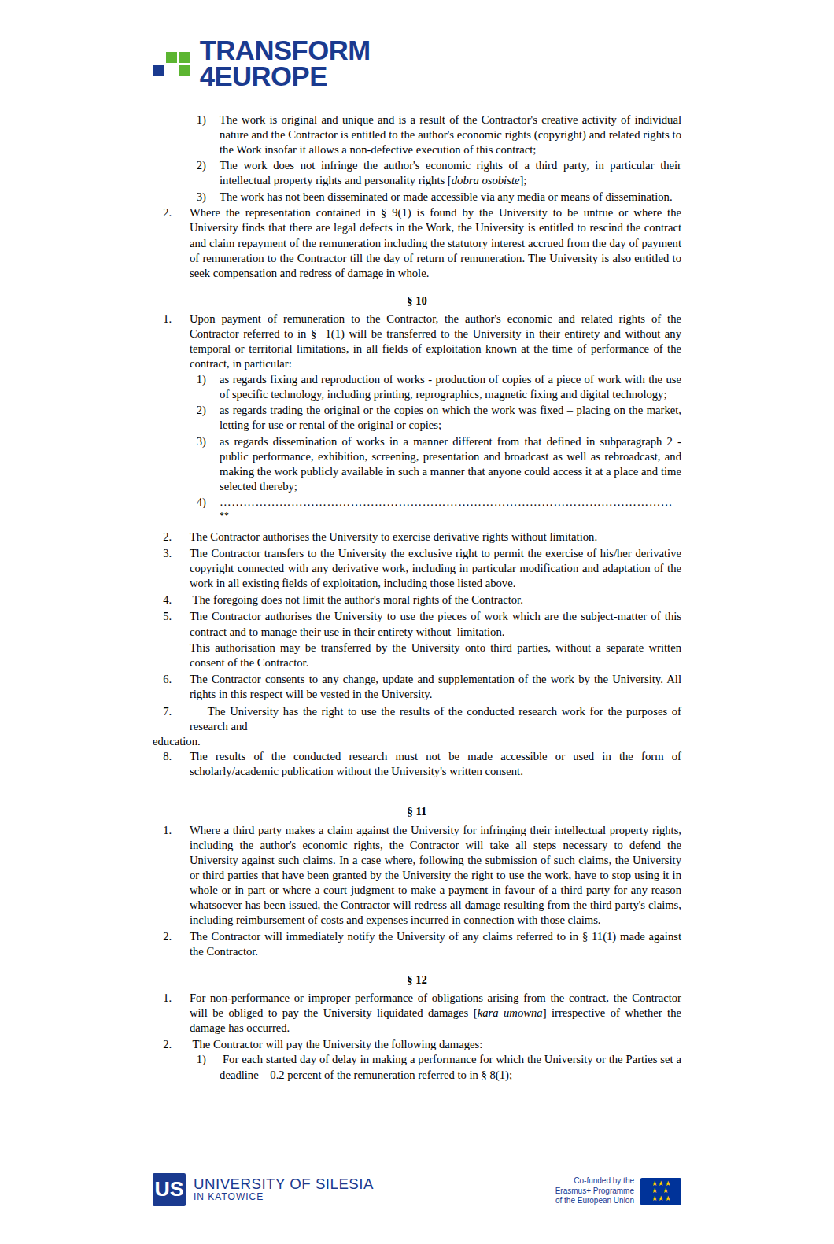TRANSFORM
4EUROPE
1) The work is original and unique and is a result of the Contractor's creative activity of individual nature and the Contractor is entitled to the author's economic rights (copyright) and related rights to the Work insofar it allows a non-defective execution of this contract;
2) The work does not infringe the author's economic rights of a third party, in particular their intellectual property rights and personality rights [dobra osobiste];
3) The work has not been disseminated or made accessible via any media or means of dissemination.
2. Where the representation contained in § 9(1) is found by the University to be untrue or where the University finds that there are legal defects in the Work, the University is entitled to rescind the contract and claim repayment of the remuneration including the statutory interest accrued from the day of payment of remuneration to the Contractor till the day of return of remuneration. The University is also entitled to seek compensation and redress of damage in whole.
§ 10
1. Upon payment of remuneration to the Contractor, the author's economic and related rights of the Contractor referred to in § 1(1) will be transferred to the University in their entirety and without any temporal or territorial limitations, in all fields of exploitation known at the time of performance of the contract, in particular:
1) as regards fixing and reproduction of works - production of copies of a piece of work with the use of specific technology, including printing, reprographics, magnetic fixing and digital technology;
2) as regards trading the original or the copies on which the work was fixed – placing on the market, letting for use or rental of the original or copies;
3) as regards dissemination of works in a manner different from that defined in subparagraph 2 - public performance, exhibition, screening, presentation and broadcast as well as rebroadcast, and making the work publicly available in such a manner that anyone could access it at a place and time selected thereby;
4)……………………………………………………………………………………………………**
2. The Contractor authorises the University to exercise derivative rights without limitation.
3. The Contractor transfers to the University the exclusive right to permit the exercise of his/her derivative copyright connected with any derivative work, including in particular modification and adaptation of the work in all existing fields of exploitation, including those listed above.
4. The foregoing does not limit the author's moral rights of the Contractor.
5. The Contractor authorises the University to use the pieces of work which are the subject-matter of this contract and to manage their use in their entirety without limitation.
This authorisation may be transferred by the University onto third parties, without a separate written consent of the Contractor.
6. The Contractor consents to any change, update and supplementation of the work by the University. All rights in this respect will be vested in the University.
7. The University has the right to use the results of the conducted research work for the purposes of research and
education.
8. The results of the conducted research must not be made accessible or used in the form of scholarly/academic publication without the University's written consent.
§ 11
1. Where a third party makes a claim against the University for infringing their intellectual property rights, including the author's economic rights, the Contractor will take all steps necessary to defend the University against such claims. In a case where, following the submission of such claims, the University or third parties that have been granted by the University the right to use the work, have to stop using it in whole or in part or where a court judgment to make a payment in favour of a third party for any reason whatsoever has been issued, the Contractor will redress all damage resulting from the third party's claims, including reimbursement of costs and expenses incurred in connection with those claims.
2. The Contractor will immediately notify the University of any claims referred to in § 11(1) made against the Contractor.
§ 12
1. For non-performance or improper performance of obligations arising from the contract, the Contractor will be obliged to pay the University liquidated damages [kara umowna] irrespective of whether the damage has occurred.
2. The Contractor will pay the University the following damages:
1) For each started day of delay in making a performance for which the University or the Parties set a deadline – 0.2 percent of the remuneration referred to in § 8(1);
US
UNIVERSITY OF SILESIA
IN KATOWICE
Co-funded by the
Erasmus+ Programme
of the European Union
★ ★ ★
★ ★
★ ★ ★